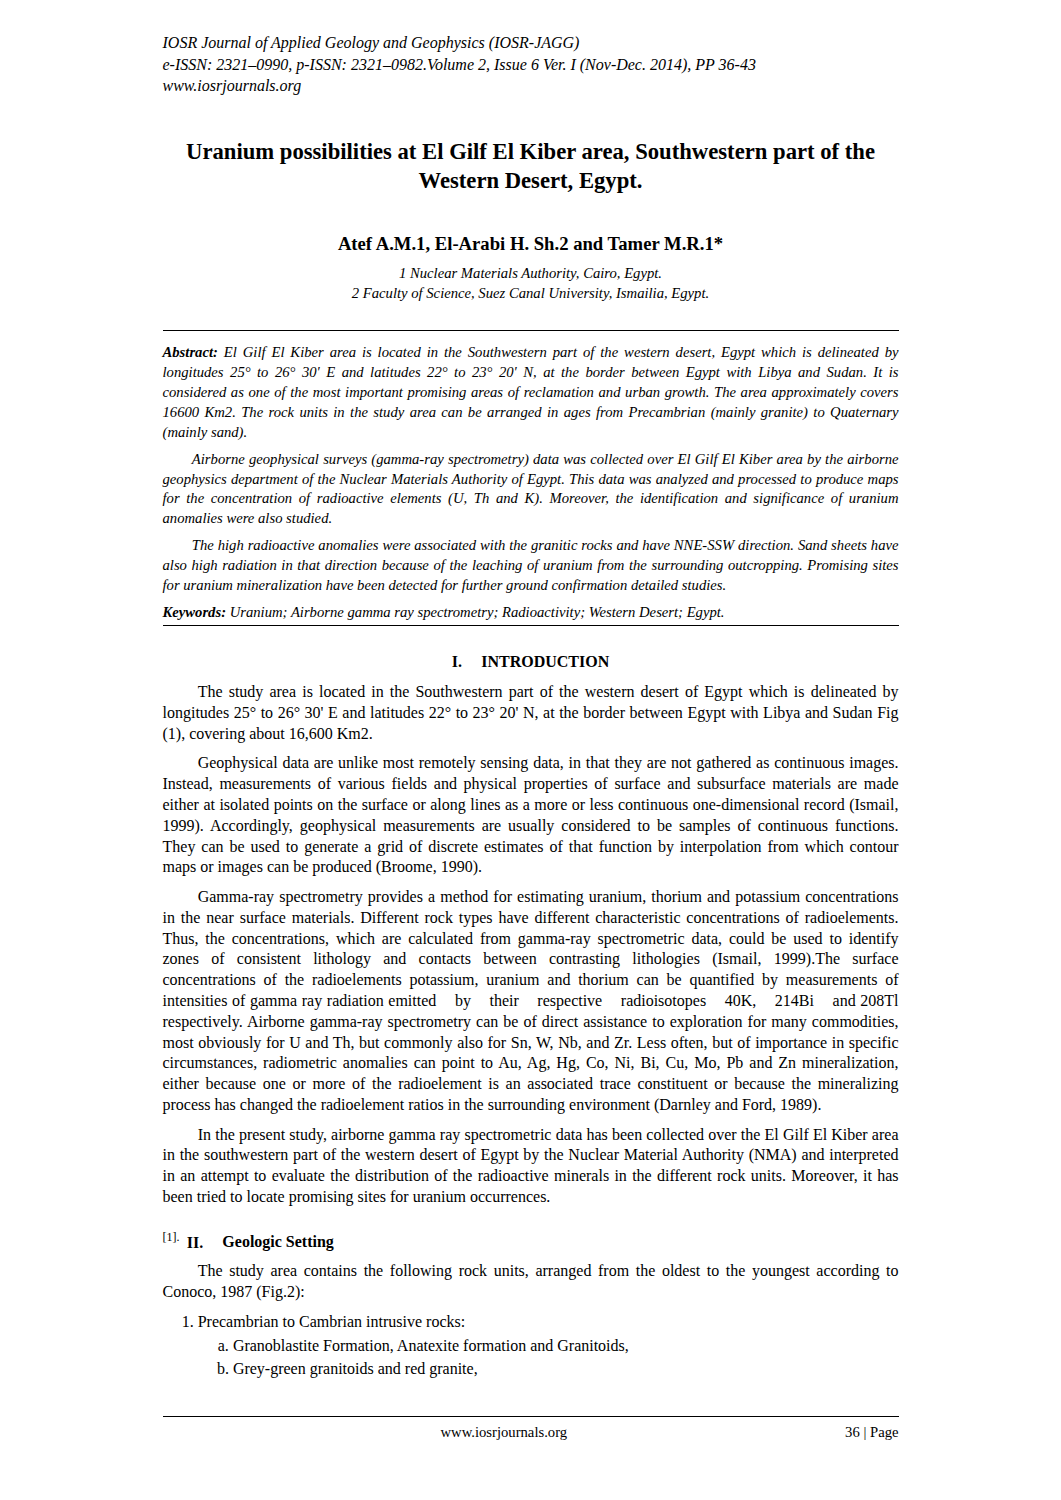IOSR Journal of Applied Geology and Geophysics (IOSR-JAGG)
e-ISSN: 2321–0990, p-ISSN: 2321–0982.Volume 2, Issue 6 Ver. I (Nov-Dec. 2014), PP 36-43
www.iosrjournals.org
Uranium possibilities at El Gilf El Kiber area, Southwestern part of the Western Desert, Egypt.
Atef A.M.1, El-Arabi H. Sh.2 and Tamer M.R.1*
1 Nuclear Materials Authority, Cairo, Egypt.
2 Faculty of Science, Suez Canal University, Ismailia, Egypt.
Abstract: El Gilf El Kiber area is located in the Southwestern part of the western desert, Egypt which is delineated by longitudes 25° to 26° 30' E and latitudes 22° to 23° 20' N, at the border between Egypt with Libya and Sudan. It is considered as one of the most important promising areas of reclamation and urban growth. The area approximately covers 16600 Km2. The rock units in the study area can be arranged in ages from Precambrian (mainly granite) to Quaternary (mainly sand).
Airborne geophysical surveys (gamma-ray spectrometry) data was collected over El Gilf El Kiber area by the airborne geophysics department of the Nuclear Materials Authority of Egypt. This data was analyzed and processed to produce maps for the concentration of radioactive elements (U, Th and K). Moreover, the identification and significance of uranium anomalies were also studied.
The high radioactive anomalies were associated with the granitic rocks and have NNE-SSW direction. Sand sheets have also high radiation in that direction because of the leaching of uranium from the surrounding outcropping. Promising sites for uranium mineralization have been detected for further ground confirmation detailed studies.
Keywords: Uranium; Airborne gamma ray spectrometry; Radioactivity; Western Desert; Egypt.
I. INTRODUCTION
The study area is located in the Southwestern part of the western desert of Egypt which is delineated by longitudes 25° to 26° 30' E and latitudes 22° to 23° 20' N, at the border between Egypt with Libya and Sudan Fig (1), covering about 16,600 Km2.
Geophysical data are unlike most remotely sensing data, in that they are not gathered as continuous images. Instead, measurements of various fields and physical properties of surface and subsurface materials are made either at isolated points on the surface or along lines as a more or less continuous one-dimensional record (Ismail, 1999). Accordingly, geophysical measurements are usually considered to be samples of continuous functions. They can be used to generate a grid of discrete estimates of that function by interpolation from which contour maps or images can be produced (Broome, 1990).
Gamma-ray spectrometry provides a method for estimating uranium, thorium and potassium concentrations in the near surface materials. Different rock types have different characteristic concentrations of radioelements. Thus, the concentrations, which are calculated from gamma-ray spectrometric data, could be used to identify zones of consistent lithology and contacts between contrasting lithologies (Ismail, 1999).The surface concentrations of the radioelements potassium, uranium and thorium can be quantified by measurements of intensities of gamma ray radiation emitted by their respective radioisotopes 40K, 214Bi and 208Tl respectively. Airborne gamma-ray spectrometry can be of direct assistance to exploration for many commodities, most obviously for U and Th, but commonly also for Sn, W, Nb, and Zr. Less often, but of importance in specific circumstances, radiometric anomalies can point to Au, Ag, Hg, Co, Ni, Bi, Cu, Mo, Pb and Zn mineralization, either because one or more of the radioelement is an associated trace constituent or because the mineralizing process has changed the radioelement ratios in the surrounding environment (Darnley and Ford, 1989).
In the present study, airborne gamma ray spectrometric data has been collected over the El Gilf El Kiber area in the southwestern part of the western desert of Egypt by the Nuclear Material Authority (NMA) and interpreted in an attempt to evaluate the distribution of the radioactive minerals in the different rock units. Moreover, it has been tried to locate promising sites for uranium occurrences.
[1]. II. Geologic Setting
The study area contains the following rock units, arranged from the oldest to the youngest according to Conoco, 1987 (Fig.2):
Precambrian to Cambrian intrusive rocks:
Granoblastite Formation, Anatexite formation and Granitoids,
Grey-green granitoids and red granite,
www.iosrjournals.org
36 | Page